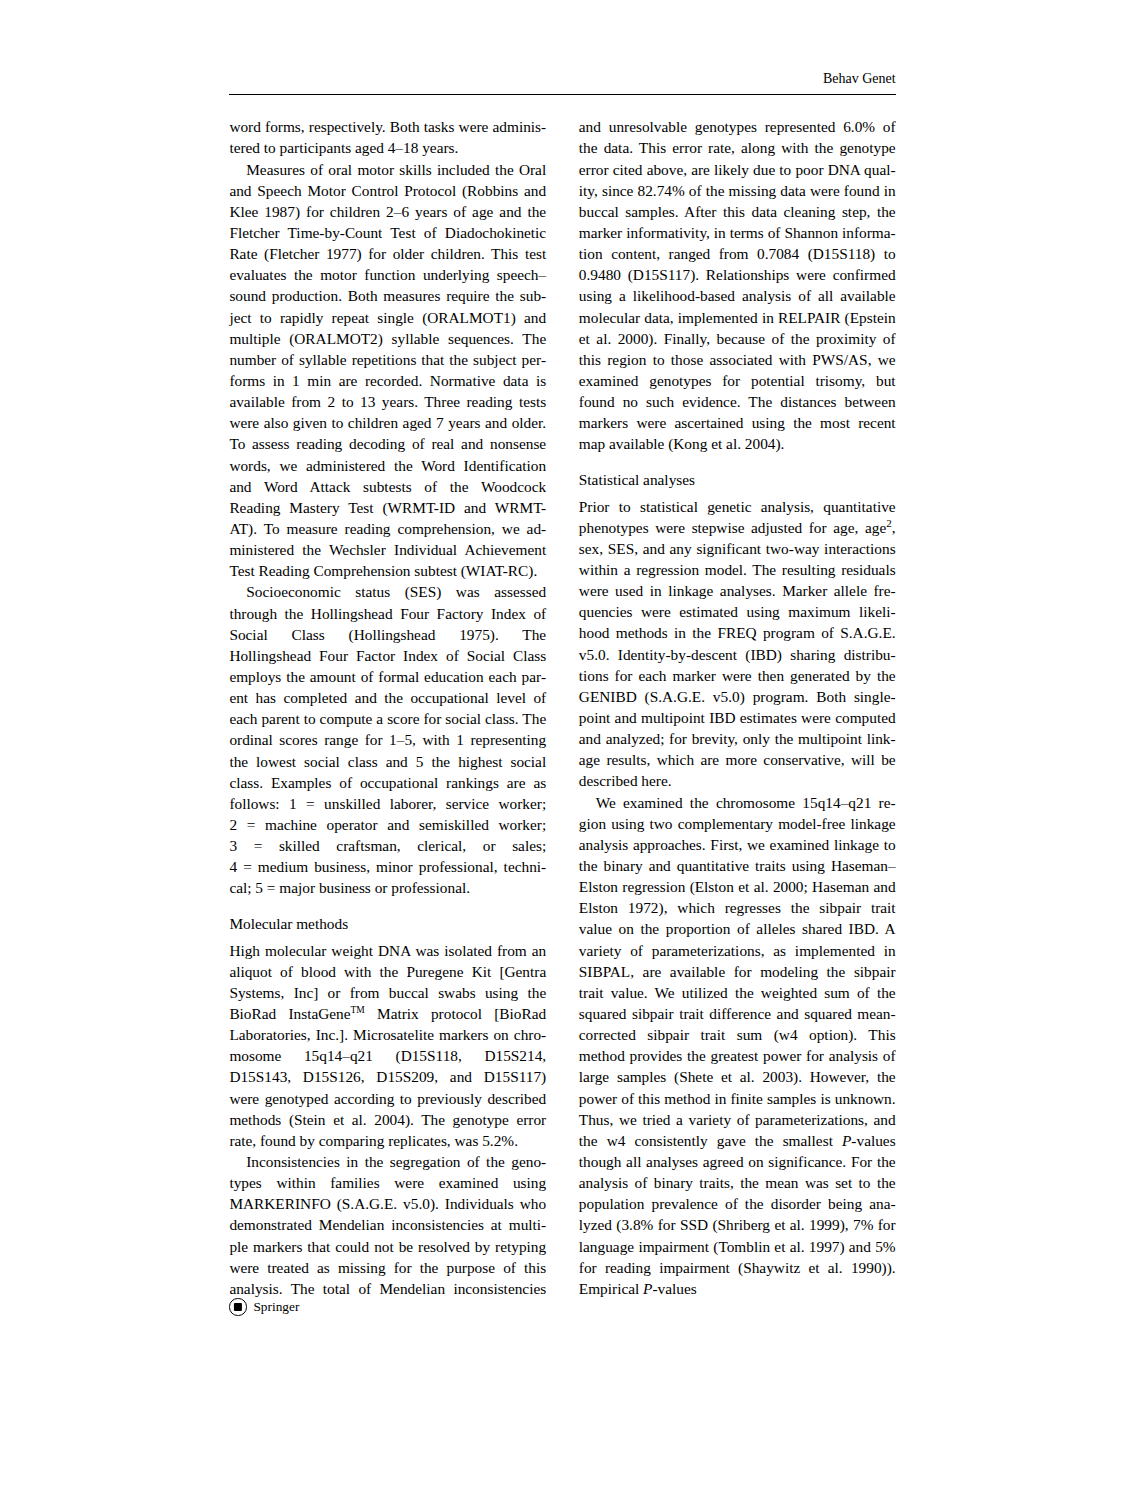Behav Genet
word forms, respectively. Both tasks were administered to participants aged 4–18 years.
Measures of oral motor skills included the Oral and Speech Motor Control Protocol (Robbins and Klee 1987) for children 2–6 years of age and the Fletcher Time-by-Count Test of Diadochokinetic Rate (Fletcher 1977) for older children. This test evaluates the motor function underlying speech–sound production. Both measures require the subject to rapidly repeat single (ORALMOT1) and multiple (ORALMOT2) syllable sequences. The number of syllable repetitions that the subject performs in 1 min are recorded. Normative data is available from 2 to 13 years. Three reading tests were also given to children aged 7 years and older. To assess reading decoding of real and nonsense words, we administered the Word Identification and Word Attack subtests of the Woodcock Reading Mastery Test (WRMT-ID and WRMT-AT). To measure reading comprehension, we administered the Wechsler Individual Achievement Test Reading Comprehension subtest (WIAT-RC).
Socioeconomic status (SES) was assessed through the Hollingshead Four Factory Index of Social Class (Hollingshead 1975). The Hollingshead Four Factor Index of Social Class employs the amount of formal education each parent has completed and the occupational level of each parent to compute a score for social class. The ordinal scores range for 1–5, with 1 representing the lowest social class and 5 the highest social class. Examples of occupational rankings are as follows: 1 = unskilled laborer, service worker; 2 = machine operator and semiskilled worker; 3 = skilled craftsman, clerical, or sales; 4 = medium business, minor professional, technical; 5 = major business or professional.
Molecular methods
High molecular weight DNA was isolated from an aliquot of blood with the Puregene Kit [Gentra Systems, Inc] or from buccal swabs using the BioRad InstaGeneTM Matrix protocol [BioRad Laboratories, Inc.]. Microsatelite markers on chromosome 15q14–q21 (D15S118, D15S214, D15S143, D15S126, D15S209, and D15S117) were genotyped according to previously described methods (Stein et al. 2004). The genotype error rate, found by comparing replicates, was 5.2%.
Inconsistencies in the segregation of the genotypes within families were examined using MARKERINFO (S.A.G.E. v5.0). Individuals who demonstrated Mendelian inconsistencies at multiple markers that could not be resolved by retyping were treated as missing for the purpose of this analysis. The total of Mendelian inconsistencies and unresolvable genotypes represented 6.0% of the data. This error rate, along with the genotype error cited above, are likely due to poor DNA quality, since 82.74% of the missing data were found in buccal samples. After this data cleaning step, the marker informativity, in terms of Shannon information content, ranged from 0.7084 (D15S118) to 0.9480 (D15S117). Relationships were confirmed using a likelihood-based analysis of all available molecular data, implemented in RELPAIR (Epstein et al. 2000). Finally, because of the proximity of this region to those associated with PWS/AS, we examined genotypes for potential trisomy, but found no such evidence. The distances between markers were ascertained using the most recent map available (Kong et al. 2004).
Statistical analyses
Prior to statistical genetic analysis, quantitative phenotypes were stepwise adjusted for age, age2, sex, SES, and any significant two-way interactions within a regression model. The resulting residuals were used in linkage analyses. Marker allele frequencies were estimated using maximum likelihood methods in the FREQ program of S.A.G.E. v5.0. Identity-by-descent (IBD) sharing distributions for each marker were then generated by the GENIBD (S.A.G.E. v5.0) program. Both singlepoint and multipoint IBD estimates were computed and analyzed; for brevity, only the multipoint linkage results, which are more conservative, will be described here.
We examined the chromosome 15q14–q21 region using two complementary model-free linkage analysis approaches. First, we examined linkage to the binary and quantitative traits using Haseman–Elston regression (Elston et al. 2000; Haseman and Elston 1972), which regresses the sibpair trait value on the proportion of alleles shared IBD. A variety of parameterizations, as implemented in SIBPAL, are available for modeling the sibpair trait value. We utilized the weighted sum of the squared sibpair trait difference and squared mean-corrected sibpair trait sum (w4 option). This method provides the greatest power for analysis of large samples (Shete et al. 2003). However, the power of this method in finite samples is unknown. Thus, we tried a variety of parameterizations, and the w4 consistently gave the smallest P-values though all analyses agreed on significance. For the analysis of binary traits, the mean was set to the population prevalence of the disorder being analyzed (3.8% for SSD (Shriberg et al. 1999), 7% for language impairment (Tomblin et al. 1997) and 5% for reading impairment (Shaywitz et al. 1990)). Empirical P-values
Springer